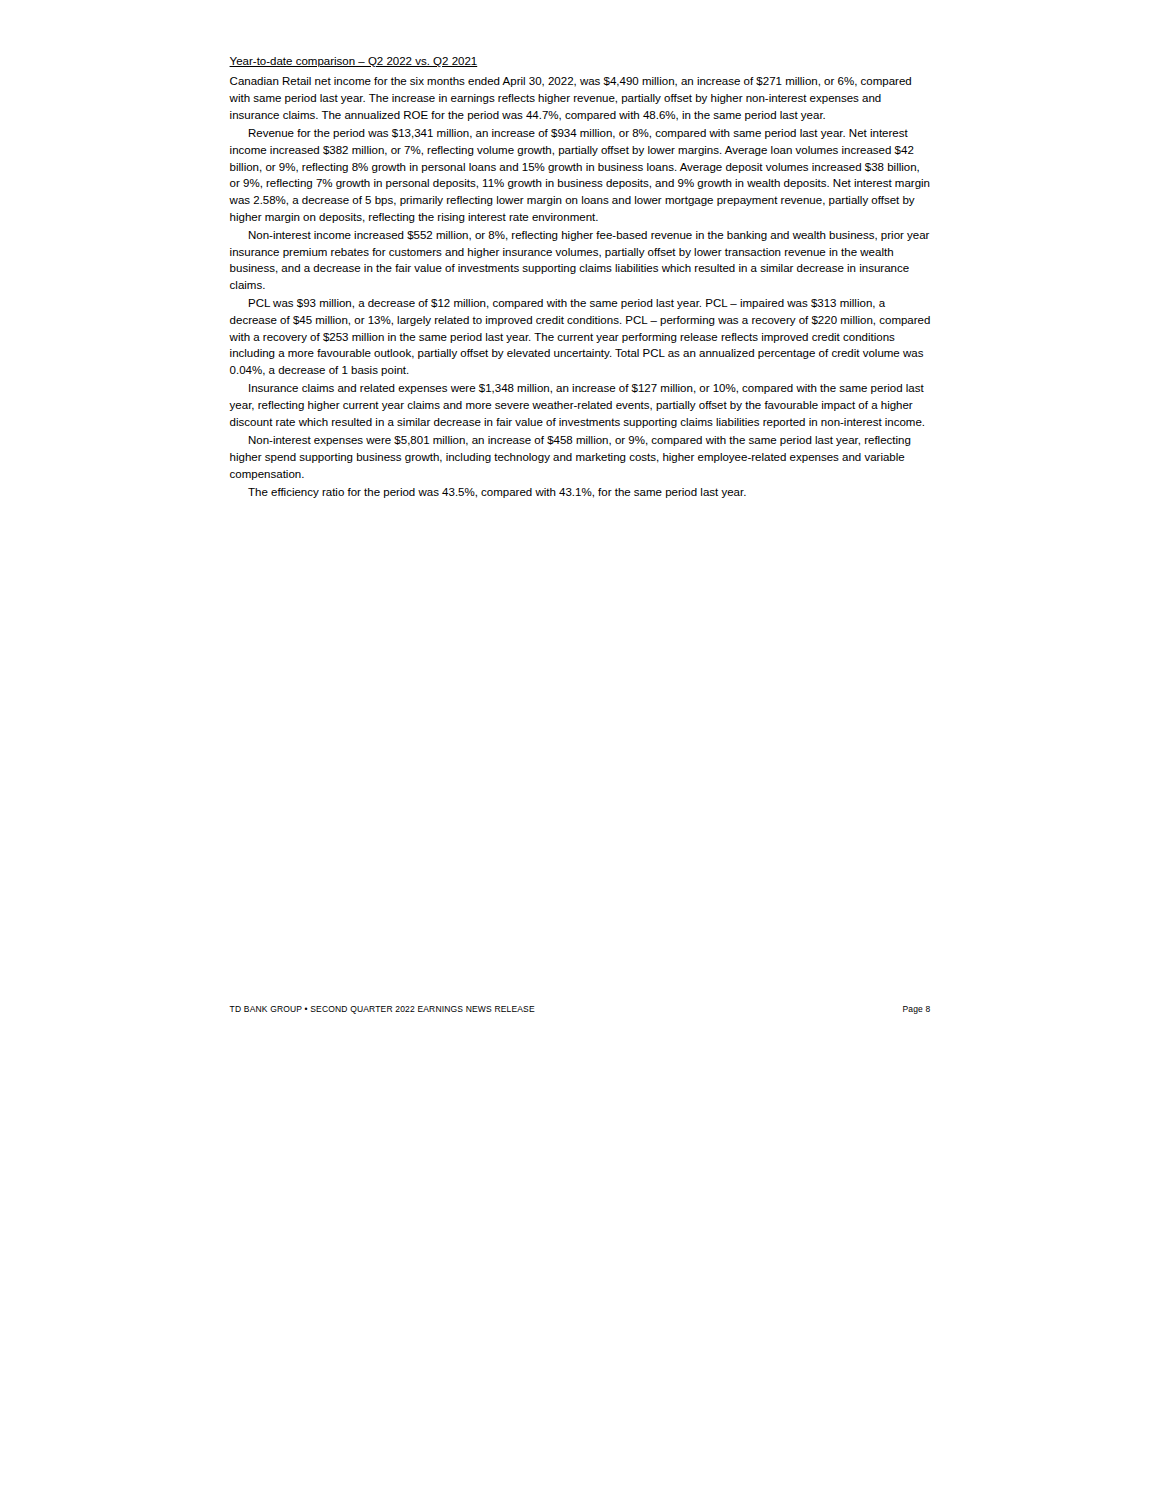Year-to-date comparison – Q2 2022 vs. Q2 2021
Canadian Retail net income for the six months ended April 30, 2022, was $4,490 million, an increase of $271 million, or 6%, compared with same period last year. The increase in earnings reflects higher revenue, partially offset by higher non-interest expenses and insurance claims. The annualized ROE for the period was 44.7%, compared with 48.6%, in the same period last year.
Revenue for the period was $13,341 million, an increase of $934 million, or 8%, compared with same period last year. Net interest income increased $382 million, or 7%, reflecting volume growth, partially offset by lower margins. Average loan volumes increased $42 billion, or 9%, reflecting 8% growth in personal loans and 15% growth in business loans. Average deposit volumes increased $38 billion, or 9%, reflecting 7% growth in personal deposits, 11% growth in business deposits, and 9% growth in wealth deposits. Net interest margin was 2.58%, a decrease of 5 bps, primarily reflecting lower margin on loans and lower mortgage prepayment revenue, partially offset by higher margin on deposits, reflecting the rising interest rate environment.
Non-interest income increased $552 million, or 8%, reflecting higher fee-based revenue in the banking and wealth business, prior year insurance premium rebates for customers and higher insurance volumes, partially offset by lower transaction revenue in the wealth business, and a decrease in the fair value of investments supporting claims liabilities which resulted in a similar decrease in insurance claims.
PCL was $93 million, a decrease of $12 million, compared with the same period last year. PCL – impaired was $313 million, a decrease of $45 million, or 13%, largely related to improved credit conditions. PCL – performing was a recovery of $220 million, compared with a recovery of $253 million in the same period last year. The current year performing release reflects improved credit conditions including a more favourable outlook, partially offset by elevated uncertainty. Total PCL as an annualized percentage of credit volume was 0.04%, a decrease of 1 basis point.
Insurance claims and related expenses were $1,348 million, an increase of $127 million, or 10%, compared with the same period last year, reflecting higher current year claims and more severe weather-related events, partially offset by the favourable impact of a higher discount rate which resulted in a similar decrease in fair value of investments supporting claims liabilities reported in non-interest income.
Non-interest expenses were $5,801 million, an increase of $458 million, or 9%, compared with the same period last year, reflecting higher spend supporting business growth, including technology and marketing costs, higher employee-related expenses and variable compensation.
The efficiency ratio for the period was 43.5%, compared with 43.1%, for the same period last year.
TD BANK GROUP • SECOND QUARTER 2022 EARNINGS NEWS RELEASE
Page 8